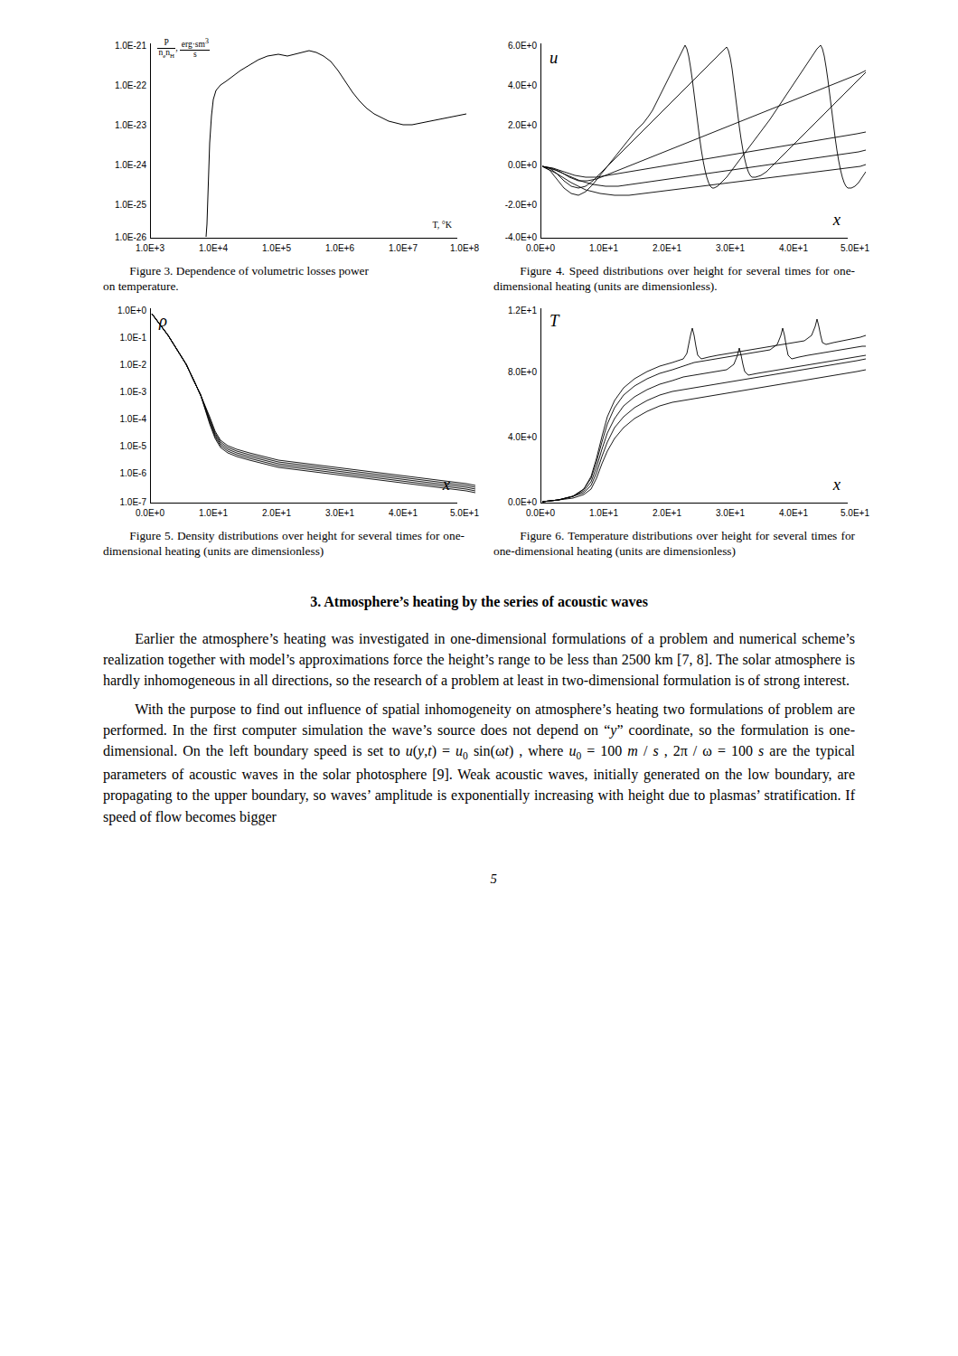1.0E-21
1.0E-22
1.0E-23
1.0E-24
1.0E-25
1.0E-26
1.0E+3
1.0E+4
1.0E+5
1.0E+6
1.0E+7
1.0E+8
PnenH, erg·sm3 s
T, °K
Figure 3. Dependence of volumetric losses power
on temperature.
6.0E+0
4.0E+0
2.0E+0
0.0E+0
-2.0E+0
-4.0E+0
0.0E+0
1.0E+1
2.0E+1
3.0E+1
4.0E+1
5.0E+1
u
x
Figure 4. Speed distributions over height for several times for one-dimensional heating (units are dimensionless).
1.0E+0
1.0E-1
1.0E-2
1.0E-3
1.0E-4
1.0E-5
1.0E-6
1.0E-7
0.0E+0
1.0E+1
2.0E+1
3.0E+1
4.0E+1
5.0E+1
ρ
x
Figure 5. Density distributions over height for several times for one-dimensional heating (units are dimensionless)
1.2E+1
8.0E+0
4.0E+0
0.0E+0
0.0E+0
1.0E+1
2.0E+1
3.0E+1
4.0E+1
5.0E+1
T
x
Figure 6. Temperature distributions over height for several times for one-dimensional heating (units are dimensionless)
3. Atmosphere’s heating by the series of acoustic waves
Earlier the atmosphere’s heating was investigated in one-dimensional formulations of a problem and numerical scheme’s realization together with model’s approximations force the height’s range to be less than 2500 km [7, 8]. The solar atmosphere is hardly inhomogeneous in all directions, so the research of a problem at least in two-dimensional formulation is of strong interest.
With the purpose to find out influence of spatial inhomogeneity on atmosphere’s heating two formulations of problem are performed. In the first computer simulation the wave’s source does not depend on “y” coordinate, so the formulation is one-dimensional. On the left boundary speed is set to u(y,t) = u 0 sin(ωt) , where u 0 = 100 m / s , 2π / ω = 100 s are the typical parameters of acoustic waves in the solar photosphere [9]. Weak acoustic waves, initially generated on the low boundary, are propagating to the upper boundary, so waves’ amplitude is exponentially increasing with height due to plasmas’ stratification. If speed of flow becomes bigger
5